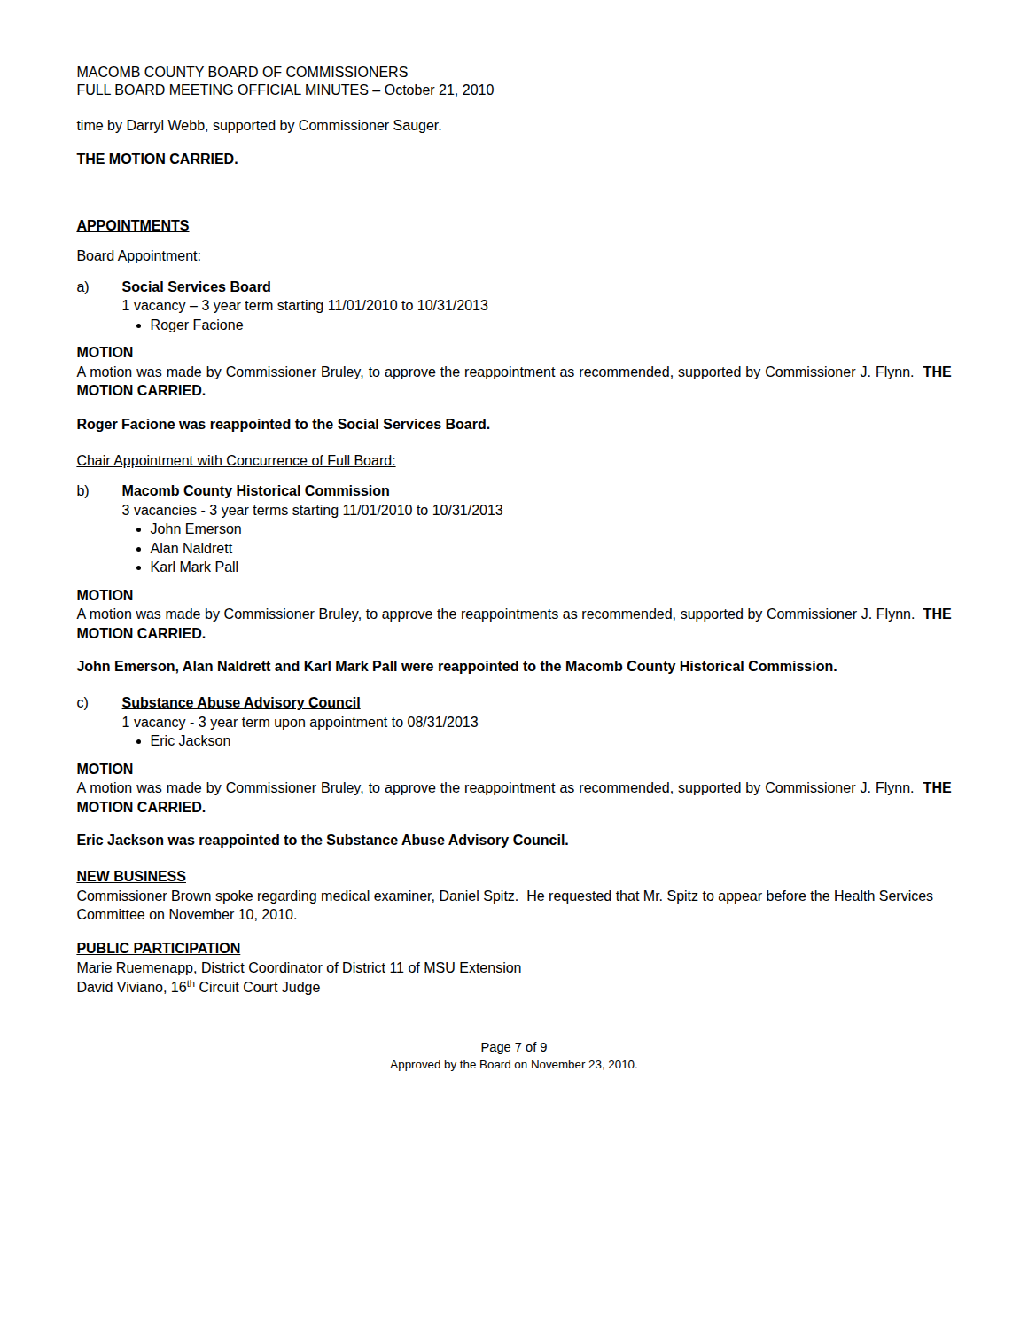MACOMB COUNTY BOARD OF COMMISSIONERS
FULL BOARD MEETING OFFICIAL MINUTES – October 21, 2010
time by Darryl Webb, supported by Commissioner Sauger.
THE MOTION CARRIED.
APPOINTMENTS
Board Appointment:
a)
Social Services Board
1 vacancy – 3 year term starting 11/01/2010 to 10/31/2013
Roger Facione
MOTION
A motion was made by Commissioner Bruley, to approve the reappointment as recommended, supported by Commissioner J. Flynn. THE MOTION CARRIED.
Roger Facione was reappointed to the Social Services Board.
Chair Appointment with Concurrence of Full Board:
b)
Macomb County Historical Commission
3 vacancies - 3 year terms starting 11/01/2010 to 10/31/2013
John Emerson
Alan Naldrett
Karl Mark Pall
MOTION
A motion was made by Commissioner Bruley, to approve the reappointments as recommended, supported by Commissioner J. Flynn. THE MOTION CARRIED.
John Emerson, Alan Naldrett and Karl Mark Pall were reappointed to the Macomb County Historical Commission.
c)
Substance Abuse Advisory Council
1 vacancy - 3 year term upon appointment to 08/31/2013
Eric Jackson
MOTION
A motion was made by Commissioner Bruley, to approve the reappointment as recommended, supported by Commissioner J. Flynn. THE MOTION CARRIED.
Eric Jackson was reappointed to the Substance Abuse Advisory Council.
NEW BUSINESS
Commissioner Brown spoke regarding medical examiner, Daniel Spitz. He requested that Mr. Spitz to appear before the Health Services Committee on November 10, 2010.
PUBLIC PARTICIPATION
Marie Ruemenapp, District Coordinator of District 11 of MSU Extension
David Viviano, 16th Circuit Court Judge
Page 7 of 9
Approved by the Board on November 23, 2010.